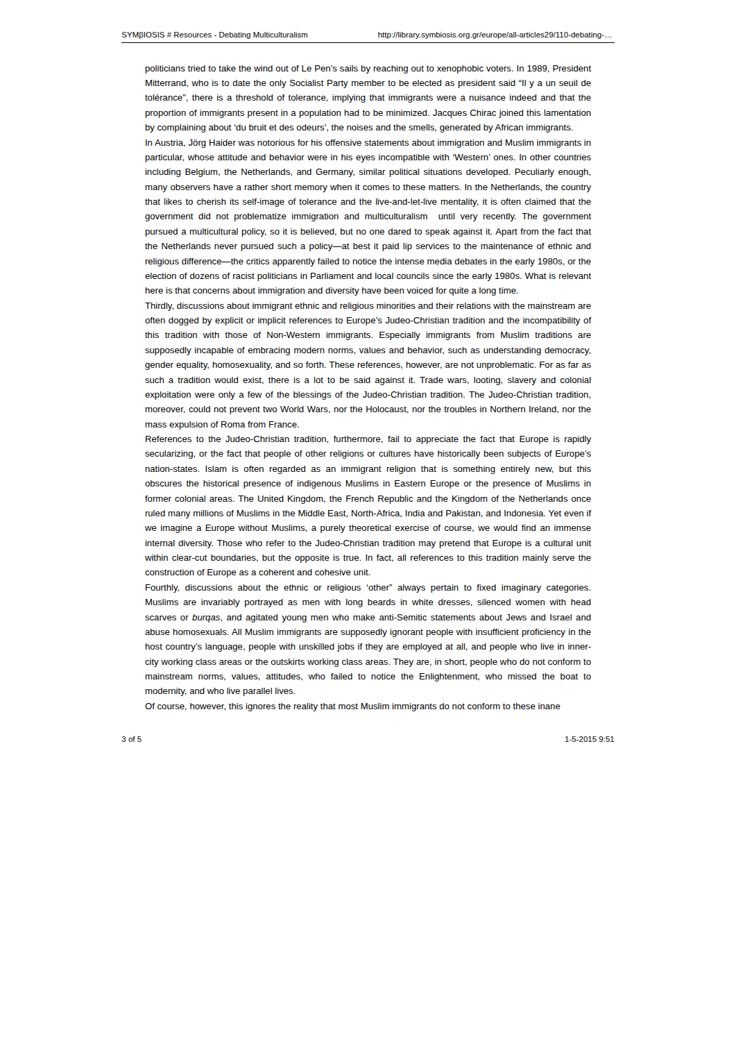SYMβIOSIS # Resources - Debating Multiculturalism http://library.symbiosis.org.gr/europe/all-articles29/110-debating-multi...
politicians tried to take the wind out of Le Pen’s sails by reaching out to xenophobic voters. In 1989, President Mitterrand, who is to date the only Socialist Party member to be elected as president said “Il y a un seuil de tolérance", there is a threshold of tolerance, implying that immigrants were a nuisance indeed and that the proportion of immigrants present in a population had to be minimized. Jacques Chirac joined this lamentation by complaining about ‘du bruit et des odeurs', the noises and the smells, generated by African immigrants.
In Austria, Jörg Haider was notorious for his offensive statements about immigration and Muslim immigrants in particular, whose attitude and behavior were in his eyes incompatible with ‘Western’ ones. In other countries including Belgium, the Netherlands, and Germany, similar political situations developed. Peculiarly enough, many observers have a rather short memory when it comes to these matters. In the Netherlands, the country that likes to cherish its self-image of tolerance and the live-and-let-live mentality, it is often claimed that the government did not problematize immigration and multiculturalism until very recently. The government pursued a multicultural policy, so it is believed, but no one dared to speak against it. Apart from the fact that the Netherlands never pursued such a policy—at best it paid lip services to the maintenance of ethnic and religious difference—the critics apparently failed to notice the intense media debates in the early 1980s, or the election of dozens of racist politicians in Parliament and local councils since the early 1980s. What is relevant here is that concerns about immigration and diversity have been voiced for quite a long time.
Thirdly, discussions about immigrant ethnic and religious minorities and their relations with the mainstream are often dogged by explicit or implicit references to Europe’s Judeo-Christian tradition and the incompatibility of this tradition with those of Non-Western immigrants. Especially immigrants from Muslim traditions are supposedly incapable of embracing modern norms, values and behavior, such as understanding democracy, gender equality, homosexuality, and so forth. These references, however, are not unproblematic. For as far as such a tradition would exist, there is a lot to be said against it. Trade wars, looting, slavery and colonial exploitation were only a few of the blessings of the Judeo-Christian tradition. The Judeo-Christian tradition, moreover, could not prevent two World Wars, nor the Holocaust, nor the troubles in Northern Ireland, nor the mass expulsion of Roma from France.
References to the Judeo-Christian tradition, furthermore, fail to appreciate the fact that Europe is rapidly secularizing, or the fact that people of other religions or cultures have historically been subjects of Europe’s nation-states. Islam is often regarded as an immigrant religion that is something entirely new, but this obscures the historical presence of indigenous Muslims in Eastern Europe or the presence of Muslims in former colonial areas. The United Kingdom, the French Republic and the Kingdom of the Netherlands once ruled many millions of Muslims in the Middle East, North-Africa, India and Pakistan, and Indonesia. Yet even if we imagine a Europe without Muslims, a purely theoretical exercise of course, we would find an immense internal diversity. Those who refer to the Judeo-Christian tradition may pretend that Europe is a cultural unit within clear-cut boundaries, but the opposite is true. In fact, all references to this tradition mainly serve the construction of Europe as a coherent and cohesive unit.
Fourthly, discussions about the ethnic or religious ‘other” always pertain to fixed imaginary categories. Muslims are invariably portrayed as men with long beards in white dresses, silenced women with head scarves or burqas, and agitated young men who make anti-Semitic statements about Jews and Israel and abuse homosexuals. All Muslim immigrants are supposedly ignorant people with insufficient proficiency in the host country’s language, people with unskilled jobs if they are employed at all, and people who live in inner-city working class areas or the outskirts working class areas. They are, in short, people who do not conform to mainstream norms, values, attitudes, who failed to notice the Enlightenment, who missed the boat to modernity, and who live parallel lives.
Of course, however, this ignores the reality that most Muslim immigrants do not conform to these inane
3 of 5 1-5-2015 9:51